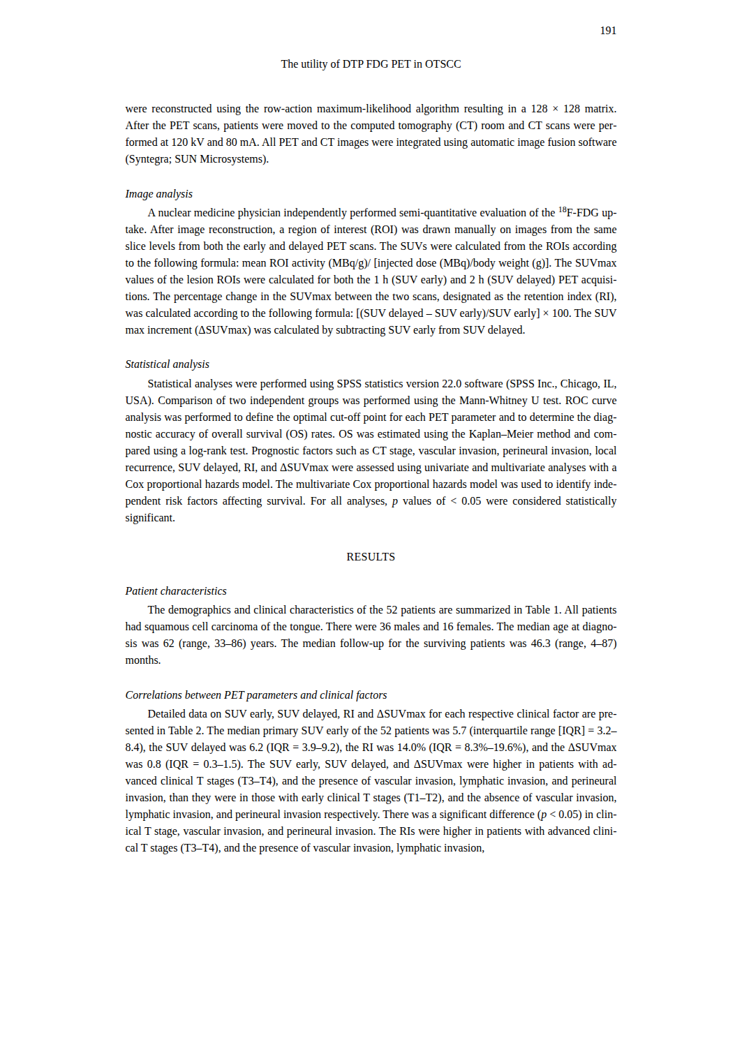191
The utility of DTP FDG PET in OTSCC
were reconstructed using the row-action maximum-likelihood algorithm resulting in a 128 × 128 matrix. After the PET scans, patients were moved to the computed tomography (CT) room and CT scans were performed at 120 kV and 80 mA. All PET and CT images were integrated using automatic image fusion software (Syntegra; SUN Microsystems).
Image analysis
A nuclear medicine physician independently performed semi-quantitative evaluation of the 18F-FDG uptake. After image reconstruction, a region of interest (ROI) was drawn manually on images from the same slice levels from both the early and delayed PET scans. The SUVs were calculated from the ROIs according to the following formula: mean ROI activity (MBq/g)/ [injected dose (MBq)/body weight (g)]. The SUVmax values of the lesion ROIs were calculated for both the 1 h (SUV early) and 2 h (SUV delayed) PET acquisitions. The percentage change in the SUVmax between the two scans, designated as the retention index (RI), was calculated according to the following formula: [(SUV delayed – SUV early)/SUV early] × 100. The SUV max increment (ΔSUVmax) was calculated by subtracting SUV early from SUV delayed.
Statistical analysis
Statistical analyses were performed using SPSS statistics version 22.0 software (SPSS Inc., Chicago, IL, USA). Comparison of two independent groups was performed using the Mann-Whitney U test. ROC curve analysis was performed to define the optimal cut-off point for each PET parameter and to determine the diagnostic accuracy of overall survival (OS) rates. OS was estimated using the Kaplan–Meier method and compared using a log-rank test. Prognostic factors such as CT stage, vascular invasion, perineural invasion, local recurrence, SUV delayed, RI, and ΔSUVmax were assessed using univariate and multivariate analyses with a Cox proportional hazards model. The multivariate Cox proportional hazards model was used to identify independent risk factors affecting survival. For all analyses, p values of < 0.05 were considered statistically significant.
Results
Patient characteristics
The demographics and clinical characteristics of the 52 patients are summarized in Table 1. All patients had squamous cell carcinoma of the tongue. There were 36 males and 16 females. The median age at diagnosis was 62 (range, 33–86) years. The median follow-up for the surviving patients was 46.3 (range, 4–87) months.
Correlations between PET parameters and clinical factors
Detailed data on SUV early, SUV delayed, RI and ΔSUVmax for each respective clinical factor are presented in Table 2. The median primary SUV early of the 52 patients was 5.7 (interquartile range [IQR] = 3.2–8.4), the SUV delayed was 6.2 (IQR = 3.9–9.2), the RI was 14.0% (IQR = 8.3%–19.6%), and the ΔSUVmax was 0.8 (IQR = 0.3–1.5). The SUV early, SUV delayed, and ΔSUVmax were higher in patients with advanced clinical T stages (T3–T4), and the presence of vascular invasion, lymphatic invasion, and perineural invasion, than they were in those with early clinical T stages (T1–T2), and the absence of vascular invasion, lymphatic invasion, and perineural invasion respectively. There was a significant difference (p < 0.05) in clinical T stage, vascular invasion, and perineural invasion. The RIs were higher in patients with advanced clinical T stages (T3–T4), and the presence of vascular invasion, lymphatic invasion,